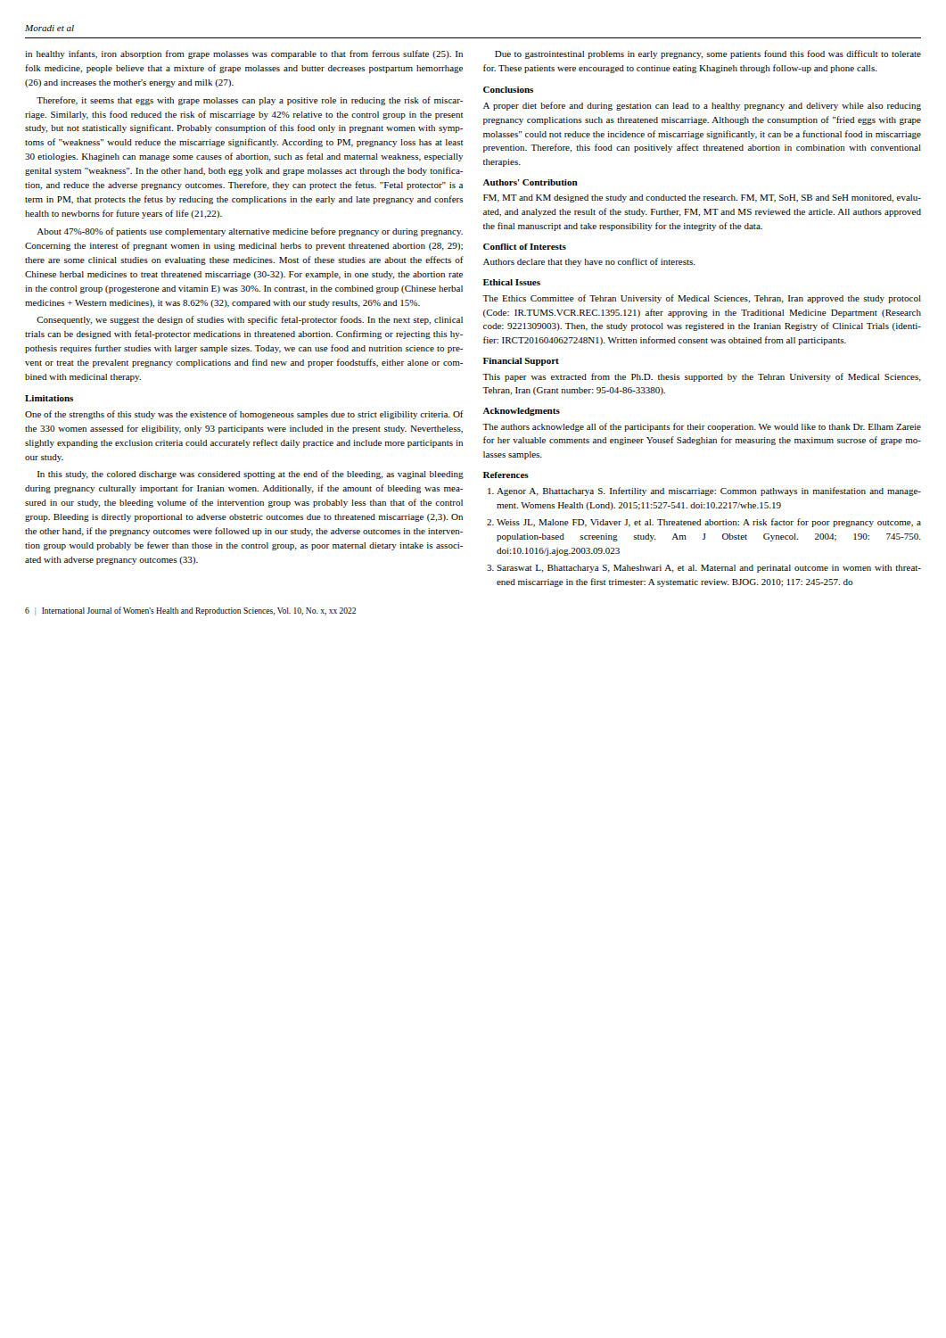Moradi et al
in healthy infants, iron absorption from grape molasses was comparable to that from ferrous sulfate (25). In folk medicine, people believe that a mixture of grape molasses and butter decreases postpartum hemorrhage (26) and increases the mother's energy and milk (27).
Therefore, it seems that eggs with grape molasses can play a positive role in reducing the risk of miscarriage. Similarly, this food reduced the risk of miscarriage by 42% relative to the control group in the present study, but not statistically significant. Probably consumption of this food only in pregnant women with symptoms of "weakness" would reduce the miscarriage significantly. According to PM, pregnancy loss has at least 30 etiologies. Khagineh can manage some causes of abortion, such as fetal and maternal weakness, especially genital system "weakness". In the other hand, both egg yolk and grape molasses act through the body tonification, and reduce the adverse pregnancy outcomes. Therefore, they can protect the fetus. "Fetal protector" is a term in PM, that protects the fetus by reducing the complications in the early and late pregnancy and confers health to newborns for future years of life (21,22).
About 47%-80% of patients use complementary alternative medicine before pregnancy or during pregnancy. Concerning the interest of pregnant women in using medicinal herbs to prevent threatened abortion (28, 29); there are some clinical studies on evaluating these medicines. Most of these studies are about the effects of Chinese herbal medicines to treat threatened miscarriage (30-32). For example, in one study, the abortion rate in the control group (progesterone and vitamin E) was 30%. In contrast, in the combined group (Chinese herbal medicines + Western medicines), it was 8.62% (32), compared with our study results, 26% and 15%.
Consequently, we suggest the design of studies with specific fetal-protector foods. In the next step, clinical trials can be designed with fetal-protector medications in threatened abortion. Confirming or rejecting this hypothesis requires further studies with larger sample sizes. Today, we can use food and nutrition science to prevent or treat the prevalent pregnancy complications and find new and proper foodstuffs, either alone or combined with medicinal therapy.
Limitations
One of the strengths of this study was the existence of homogeneous samples due to strict eligibility criteria. Of the 330 women assessed for eligibility, only 93 participants were included in the present study. Nevertheless, slightly expanding the exclusion criteria could accurately reflect daily practice and include more participants in our study.
In this study, the colored discharge was considered spotting at the end of the bleeding, as vaginal bleeding during pregnancy culturally important for Iranian women. Additionally, if the amount of bleeding was measured in our study, the bleeding volume of the intervention group was probably less than that of the control group. Bleeding is directly proportional to adverse obstetric outcomes due to threatened miscarriage (2,3). On the other hand, if the pregnancy outcomes were followed up in our study, the adverse outcomes in the intervention group would probably be fewer than those in the control group, as poor maternal dietary intake is associated with adverse pregnancy outcomes (33).
Due to gastrointestinal problems in early pregnancy, some patients found this food was difficult to tolerate for. These patients were encouraged to continue eating Khagineh through follow-up and phone calls.
Conclusions
A proper diet before and during gestation can lead to a healthy pregnancy and delivery while also reducing pregnancy complications such as threatened miscarriage. Although the consumption of "fried eggs with grape molasses" could not reduce the incidence of miscarriage significantly, it can be a functional food in miscarriage prevention. Therefore, this food can positively affect threatened abortion in combination with conventional therapies.
Authors' Contribution
FM, MT and KM designed the study and conducted the research. FM, MT, SoH, SB and SeH monitored, evaluated, and analyzed the result of the study. Further, FM, MT and MS reviewed the article. All authors approved the final manuscript and take responsibility for the integrity of the data.
Conflict of Interests
Authors declare that they have no conflict of interests.
Ethical Issues
The Ethics Committee of Tehran University of Medical Sciences, Tehran, Iran approved the study protocol (Code: IR.TUMS.VCR.REC.1395.121) after approving in the Traditional Medicine Department (Research code: 9221309003). Then, the study protocol was registered in the Iranian Registry of Clinical Trials (identifier: IRCT2016040627248N1). Written informed consent was obtained from all participants.
Financial Support
This paper was extracted from the Ph.D. thesis supported by the Tehran University of Medical Sciences, Tehran, Iran (Grant number: 95-04-86-33380).
Acknowledgments
The authors acknowledge all of the participants for their cooperation. We would like to thank Dr. Elham Zareie for her valuable comments and engineer Yousef Sadeghian for measuring the maximum sucrose of grape molasses samples.
References
Agenor A, Bhattacharya S. Infertility and miscarriage: Common pathways in manifestation and management. Womens Health (Lond). 2015;11:527-541. doi:10.2217/whe.15.19
Weiss JL, Malone FD, Vidaver J, et al. Threatened abortion: A risk factor for poor pregnancy outcome, a population-based screening study. Am J Obstet Gynecol. 2004; 190: 745-750. doi:10.1016/j.ajog.2003.09.023
Saraswat L, Bhattacharya S, Maheshwari A, et al. Maternal and perinatal outcome in women with threatened miscarriage in the first trimester: A systematic review. BJOG. 2010; 117: 245-257. do
6 | International Journal of Women's Health and Reproduction Sciences, Vol. 10, No. x, xx 2022